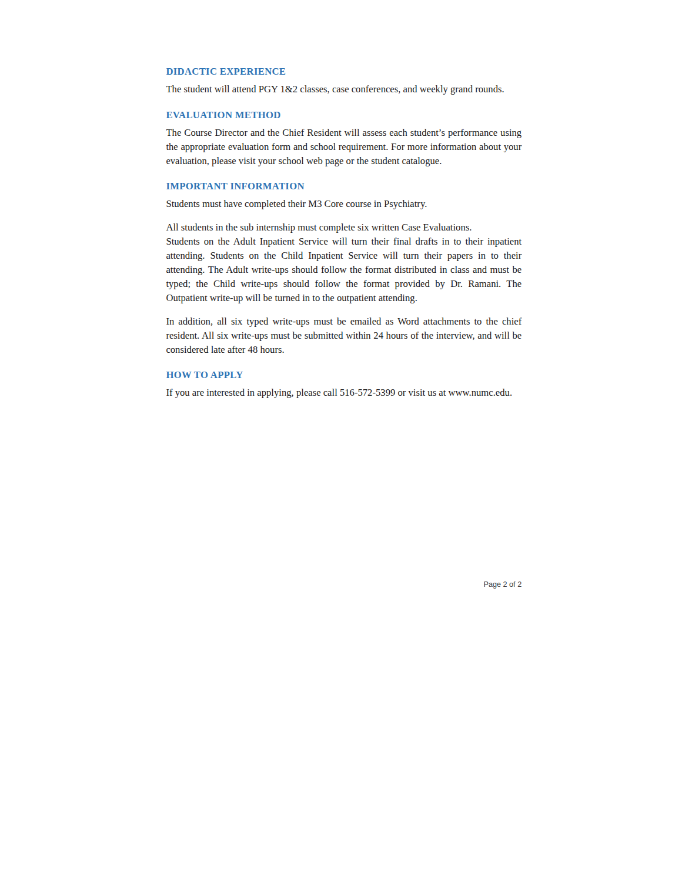Didactic Experience
The student will attend PGY 1&2 classes, case conferences, and weekly grand rounds.
Evaluation Method
The Course Director and the Chief Resident will assess each student’s performance using the appropriate evaluation form and school requirement. For more information about your evaluation, please visit your school web page or the student catalogue.
Important Information
Students must have completed their M3 Core course in Psychiatry.
All students in the sub internship must complete six written Case Evaluations.
Students on the Adult Inpatient Service will turn their final drafts in to their inpatient attending. Students on the Child Inpatient Service will turn their papers in to their attending. The Adult write-ups should follow the format distributed in class and must be typed; the Child write-ups should follow the format provided by Dr. Ramani. The Outpatient write-up will be turned in to the outpatient attending.
In addition, all six typed write-ups must be emailed as Word attachments to the chief resident. All six write-ups must be submitted within 24 hours of the interview, and will be considered late after 48 hours.
How to Apply
If you are interested in applying, please call 516-572-5399 or visit us at www.numc.edu.
Page 2 of 2